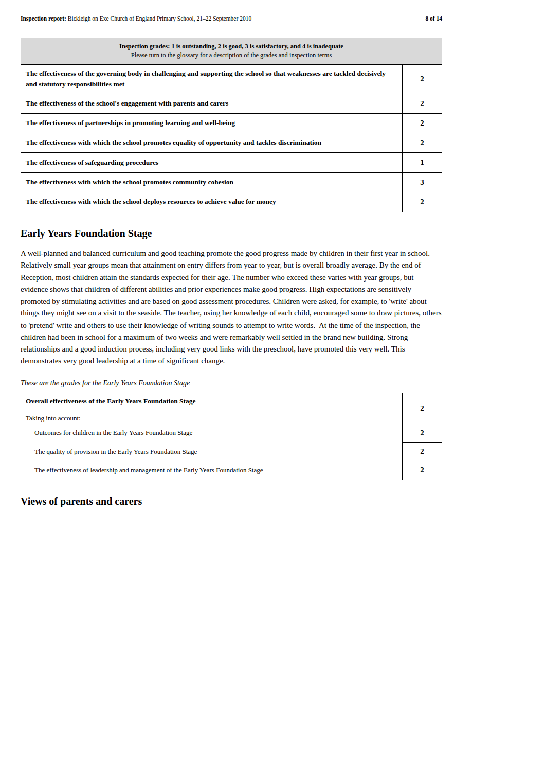Inspection report: Bickleigh on Exe Church of England Primary School, 21–22 September 2010
8 of 14
| Inspection grades: 1 is outstanding, 2 is good, 3 is satisfactory, and 4 is inadequate Please turn to the glossary for a description of the grades and inspection terms |
| The effectiveness of the governing body in challenging and supporting the school so that weaknesses are tackled decisively and statutory responsibilities met | 2 |
| The effectiveness of the school's engagement with parents and carers | 2 |
| The effectiveness of partnerships in promoting learning and well-being | 2 |
| The effectiveness with which the school promotes equality of opportunity and tackles discrimination | 2 |
| The effectiveness of safeguarding procedures | 1 |
| The effectiveness with which the school promotes community cohesion | 3 |
| The effectiveness with which the school deploys resources to achieve value for money | 2 |
Early Years Foundation Stage
A well-planned and balanced curriculum and good teaching promote the good progress made by children in their first year in school. Relatively small year groups mean that attainment on entry differs from year to year, but is overall broadly average. By the end of Reception, most children attain the standards expected for their age. The number who exceed these varies with year groups, but evidence shows that children of different abilities and prior experiences make good progress. High expectations are sensitively promoted by stimulating activities and are based on good assessment procedures. Children were asked, for example, to 'write' about things they might see on a visit to the seaside. The teacher, using her knowledge of each child, encouraged some to draw pictures, others to 'pretend' write and others to use their knowledge of writing sounds to attempt to write words. At the time of the inspection, the children had been in school for a maximum of two weeks and were remarkably well settled in the brand new building. Strong relationships and a good induction process, including very good links with the preschool, have promoted this very well. This demonstrates very good leadership at a time of significant change.
These are the grades for the Early Years Foundation Stage
| Overall effectiveness of the Early Years Foundation Stage | 2 |
| Taking into account: |
| Outcomes for children in the Early Years Foundation Stage | 2 |
| The quality of provision in the Early Years Foundation Stage | 2 |
| The effectiveness of leadership and management of the Early Years Foundation Stage | 2 |
Views of parents and carers